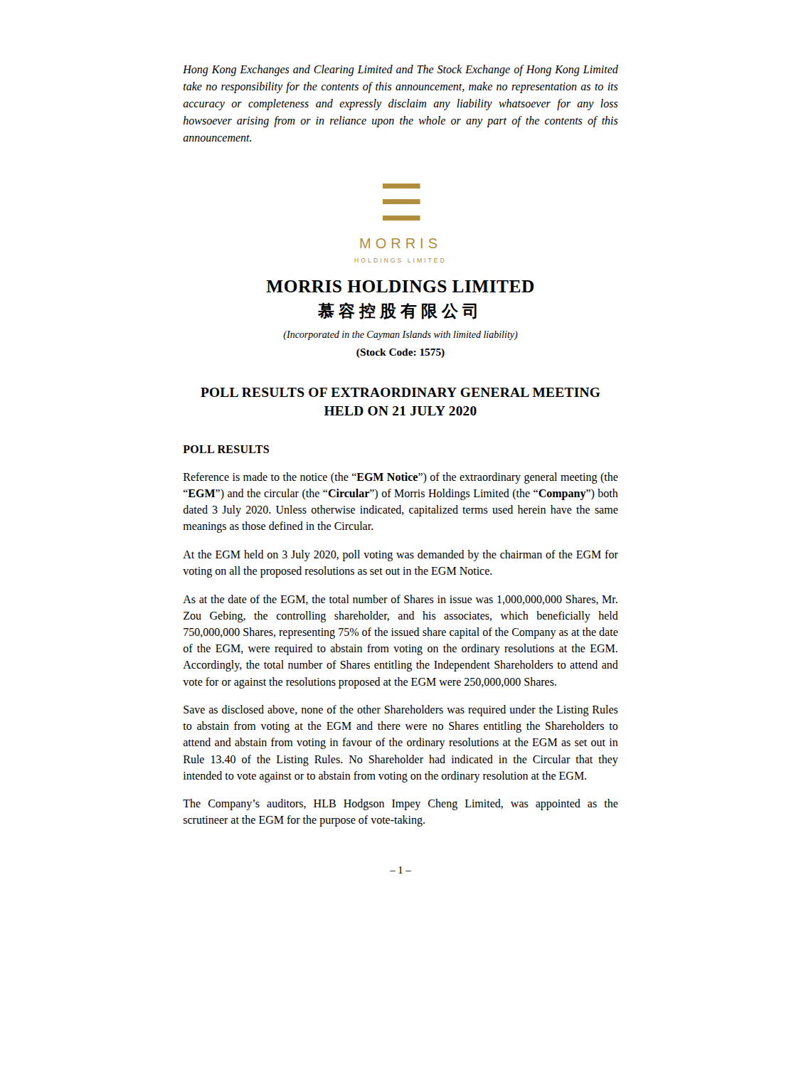Hong Kong Exchanges and Clearing Limited and The Stock Exchange of Hong Kong Limited take no responsibility for the contents of this announcement, make no representation as to its accuracy or completeness and expressly disclaim any liability whatsoever for any loss howsoever arising from or in reliance upon the whole or any part of the contents of this announcement.
☰
MORRIS
HOLDINGS LIMITED
MORRIS HOLDINGS LIMITED
慕容控股有限公司
(Incorporated in the Cayman Islands with limited liability)
(Stock Code: 1575)
POLL RESULTS OF EXTRAORDINARY GENERAL MEETING
HELD ON 21 JULY 2020
POLL RESULTS
Reference is made to the notice (the “EGM Notice”) of the extraordinary general meeting (the “EGM”) and the circular (the “Circular”) of Morris Holdings Limited (the “Company”) both dated 3 July 2020. Unless otherwise indicated, capitalized terms used herein have the same meanings as those defined in the Circular.
At the EGM held on 3 July 2020, poll voting was demanded by the chairman of the EGM for voting on all the proposed resolutions as set out in the EGM Notice.
As at the date of the EGM, the total number of Shares in issue was 1,000,000,000 Shares, Mr. Zou Gebing, the controlling shareholder, and his associates, which beneficially held 750,000,000 Shares, representing 75% of the issued share capital of the Company as at the date of the EGM, were required to abstain from voting on the ordinary resolutions at the EGM. Accordingly, the total number of Shares entitling the Independent Shareholders to attend and vote for or against the resolutions proposed at the EGM were 250,000,000 Shares.
Save as disclosed above, none of the other Shareholders was required under the Listing Rules to abstain from voting at the EGM and there were no Shares entitling the Shareholders to attend and abstain from voting in favour of the ordinary resolutions at the EGM as set out in Rule 13.40 of the Listing Rules. No Shareholder had indicated in the Circular that they intended to vote against or to abstain from voting on the ordinary resolution at the EGM.
The Company’s auditors, HLB Hodgson Impey Cheng Limited, was appointed as the scrutineer at the EGM for the purpose of vote-taking.
– 1 –